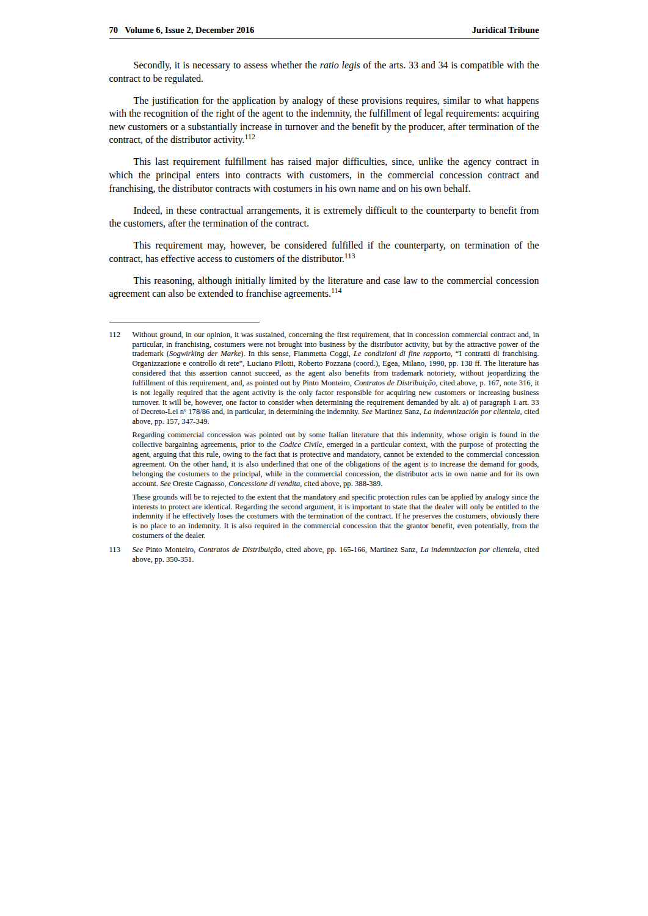70 Volume 6, Issue 2, December 2016 Juridical Tribune
Secondly, it is necessary to assess whether the ratio legis of the arts. 33 and 34 is compatible with the contract to be regulated.
The justification for the application by analogy of these provisions requires, similar to what happens with the recognition of the right of the agent to the indemnity, the fulfillment of legal requirements: acquiring new customers or a substantially increase in turnover and the benefit by the producer, after termination of the contract, of the distributor activity.112
This last requirement fulfillment has raised major difficulties, since, unlike the agency contract in which the principal enters into contracts with customers, in the commercial concession contract and franchising, the distributor contracts with costumers in his own name and on his own behalf.
Indeed, in these contractual arrangements, it is extremely difficult to the counterparty to benefit from the customers, after the termination of the contract.
This requirement may, however, be considered fulfilled if the counterparty, on termination of the contract, has effective access to customers of the distributor.113
This reasoning, although initially limited by the literature and case law to the commercial concession agreement can also be extended to franchise agreements.114
112
Without ground, in our opinion, it was sustained, concerning the first requirement, that in concession commercial contract and, in particular, in franchising, costumers were not brought into business by the distributor activity, but by the attractive power of the trademark (Sogwirking der Marke). In this sense, Fiammetta Coggi, Le condizioni di fine rapporto, “I contratti di franchising. Organizzazione e controllo di rete”, Luciano Pilotti, Roberto Pozzana (coord.), Egea, Milano, 1990, pp. 138 ff. The literature has considered that this assertion cannot succeed, as the agent also benefits from trademark notoriety, without jeopardizing the fulfillment of this requirement, and, as pointed out by Pinto Monteiro, Contratos de Distribuição, cited above, p. 167, note 316, it is not legally required that the agent activity is the only factor responsible for acquiring new customers or increasing business turnover. It will be, however, one factor to consider when determining the requirement demanded by alt. a) of paragraph 1 art. 33 of Decreto-Lei nº 178/86 and, in particular, in determining the indemnity. See Martinez Sanz, La indemnización por clientela, cited above, pp. 157, 347-349.
Regarding commercial concession was pointed out by some Italian literature that this indemnity, whose origin is found in the collective bargaining agreements, prior to the Codice Civile, emerged in a particular context, with the purpose of protecting the agent, arguing that this rule, owing to the fact that is protective and mandatory, cannot be extended to the commercial concession agreement. On the other hand, it is also underlined that one of the obligations of the agent is to increase the demand for goods, belonging the costumers to the principal, while in the commercial concession, the distributor acts in own name and for its own account. See Oreste Cagnasso, Concessione di vendita, cited above, pp. 388-389.
These grounds will be to rejected to the extent that the mandatory and specific protection rules can be applied by analogy since the interests to protect are identical. Regarding the second argument, it is important to state that the dealer will only be entitled to the indemnity if he effectively loses the costumers with the termination of the contract. If he preserves the costumers, obviously there is no place to an indemnity. It is also required in the commercial concession that the grantor benefit, even potentially, from the costumers of the dealer.
113
See Pinto Monteiro, Contratos de Distribuição, cited above, pp. 165-166, Martinez Sanz, La indemnizacion por clientela, cited above, pp. 350-351.